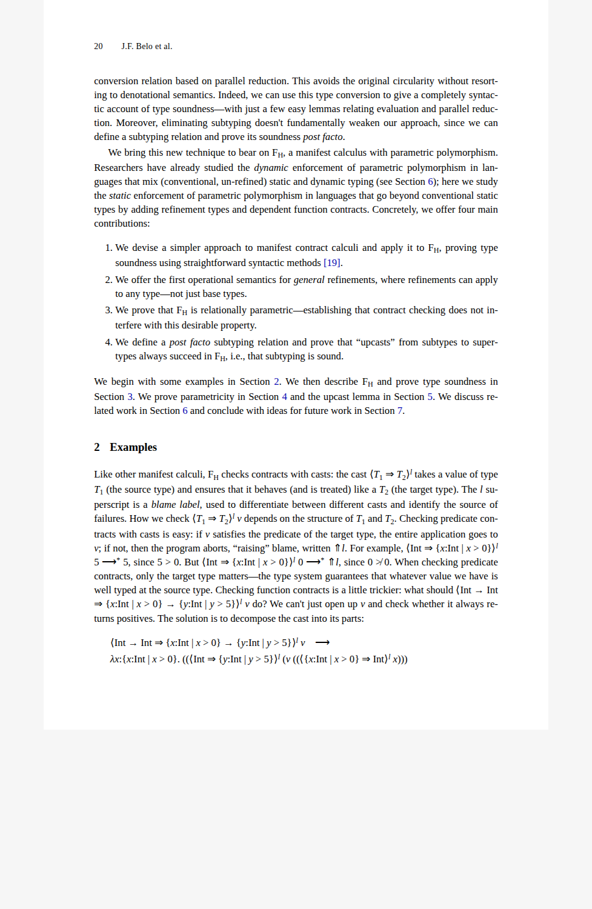20 J.F. Belo et al.
conversion relation based on parallel reduction. This avoids the original circularity without resorting to denotational semantics. Indeed, we can use this type conversion to give a completely syntactic account of type soundness—with just a few easy lemmas relating evaluation and parallel reduction. Moreover, eliminating subtyping doesn't fundamentally weaken our approach, since we can define a subtyping relation and prove its soundness post facto.
We bring this new technique to bear on FH, a manifest calculus with parametric polymorphism. Researchers have already studied the dynamic enforcement of parametric polymorphism in languages that mix (conventional, un-refined) static and dynamic typing (see Section 6); here we study the static enforcement of parametric polymorphism in languages that go beyond conventional static types by adding refinement types and dependent function contracts. Concretely, we offer four main contributions:
We devise a simpler approach to manifest contract calculi and apply it to FH, proving type soundness using straightforward syntactic methods [19].
We offer the first operational semantics for general refinements, where refinements can apply to any type—not just base types.
We prove that FH is relationally parametric—establishing that contract checking does not interfere with this desirable property.
We define a post facto subtyping relation and prove that “upcasts” from subtypes to supertypes always succeed in FH, i.e., that subtyping is sound.
We begin with some examples in Section 2. We then describe FH and prove type soundness in Section 3. We prove parametricity in Section 4 and the upcast lemma in Section 5. We discuss related work in Section 6 and conclude with ideas for future work in Section 7.
2 Examples
Like other manifest calculi, FH checks contracts with casts: the cast ⟨T 1 ⇒ T 2⟩l takes a value of type T 1 (the source type) and ensures that it behaves (and is treated) like a T 2 (the target type). The l superscript is a blame label, used to differentiate between different casts and identify the source of failures. How we check ⟨T 1 ⇒ T 2⟩l v depends on the structure of T 1 and T 2. Checking predicate contracts with casts is easy: if v satisfies the predicate of the target type, the entire application goes to v; if not, then the program aborts, “raising” blame, written ⇑l. For example, ⟨Int ⇒ {x:Int | x > 0}⟩l 5 ⟶* 5, since 5 > 0. But ⟨Int ⇒ {x:Int | x > 0}⟩l 0 ⟶* ⇑l, since 0 ≯ 0. When checking predicate contracts, only the target type matters—the type system guarantees that whatever value we have is well typed at the source type. Checking function contracts is a little trickier: what should ⟨Int → Int ⇒ {x:Int | x > 0} → {y:Int | y > 5}⟩l v do? We can't just open up v and check whether it always returns positives. The solution is to decompose the cast into its parts:
⟨Int → Int ⇒ {x:Int | x > 0} → {y:Int | y > 5}⟩l v ⟶
λx:{x:Int | x > 0}. ((⟨Int ⇒ {y:Int | y > 5}⟩l (v ((⟨{x:Int | x > 0} ⇒ Int⟩l x)))